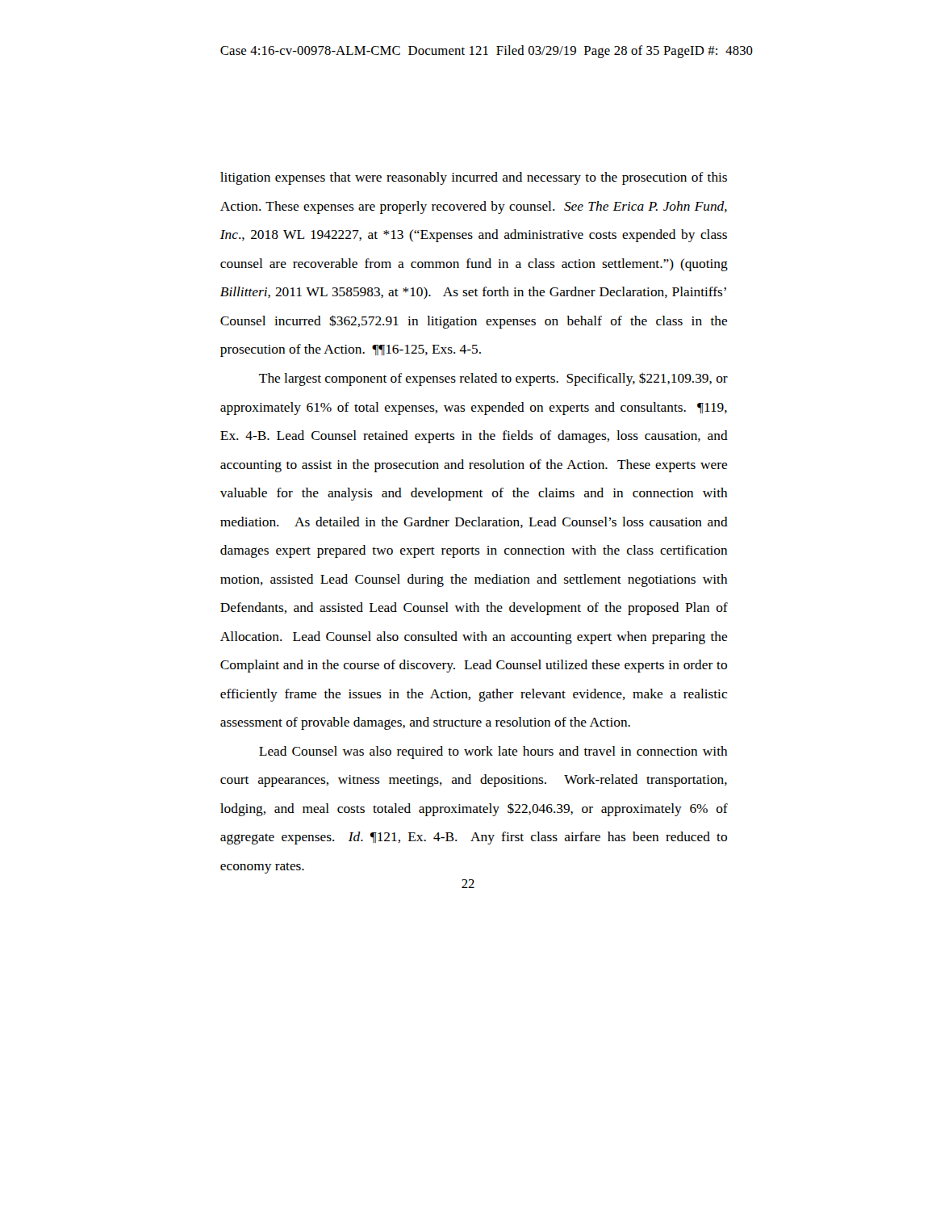Case 4:16-cv-00978-ALM-CMC Document 121 Filed 03/29/19 Page 28 of 35 PageID #: 4830
litigation expenses that were reasonably incurred and necessary to the prosecution of this Action. These expenses are properly recovered by counsel. See The Erica P. John Fund, Inc., 2018 WL 1942227, at *13 (“Expenses and administrative costs expended by class counsel are recoverable from a common fund in a class action settlement.”) (quoting Billitteri, 2011 WL 3585983, at *10). As set forth in the Gardner Declaration, Plaintiffs’ Counsel incurred $362,572.91 in litigation expenses on behalf of the class in the prosecution of the Action. ¶¶16-125, Exs. 4-5.
The largest component of expenses related to experts. Specifically, $221,109.39, or approximately 61% of total expenses, was expended on experts and consultants. ¶119, Ex. 4-B. Lead Counsel retained experts in the fields of damages, loss causation, and accounting to assist in the prosecution and resolution of the Action. These experts were valuable for the analysis and development of the claims and in connection with mediation. As detailed in the Gardner Declaration, Lead Counsel’s loss causation and damages expert prepared two expert reports in connection with the class certification motion, assisted Lead Counsel during the mediation and settlement negotiations with Defendants, and assisted Lead Counsel with the development of the proposed Plan of Allocation. Lead Counsel also consulted with an accounting expert when preparing the Complaint and in the course of discovery. Lead Counsel utilized these experts in order to efficiently frame the issues in the Action, gather relevant evidence, make a realistic assessment of provable damages, and structure a resolution of the Action.
Lead Counsel was also required to work late hours and travel in connection with court appearances, witness meetings, and depositions. Work-related transportation, lodging, and meal costs totaled approximately $22,046.39, or approximately 6% of aggregate expenses. Id. ¶121, Ex. 4-B. Any first class airfare has been reduced to economy rates.
22